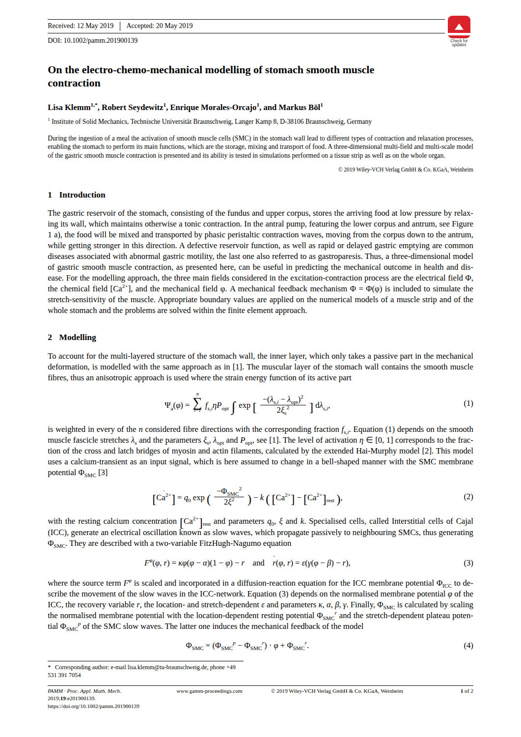Check for updates
Received: 12 May 2019 Accepted: 20 May 2019
DOI: 10.1002/pamm.201900139
On the electro-chemo-mechanical modelling of stomach smooth muscle
contraction
Lisa Klemm1,*, Robert Seydewitz1, Enrique Morales-Orcajo1, and Markus Böl1
1 Institute of Solid Mechanics, Technische Universität Braunschweig, Langer Kamp 8, D-38106 Braunschweig, Germany
During the ingestion of a meal the activation of smooth muscle cells (SMC) in the stomach wall lead to different types of contraction and relaxation processes, enabling the stomach to perform its main functions, which are the storage, mixing and transport of food. A three-dimensional multi-field and multi-scale model of the gastric smooth muscle contraction is presented and its ability is tested in simulations performed on a tissue strip as well as on the whole organ.
© 2019 Wiley-VCH Verlag GmbH & Co. KGaA, Weinheim
1 Introduction
The gastric reservoir of the stomach, consisting of the fundus and upper corpus, stores the arriving food at low pressure by relaxing its wall, which maintains otherwise a tonic contraction. In the antral pump, featuring the lower corpus and antrum, see Figure 1 a), the food will be mixed and transported by phasic peristaltic contraction waves, moving from the corpus down to the antrum, while getting stronger in this direction. A defective reservoir function, as well as rapid or delayed gastric emptying are common diseases associated with abnormal gastric motility, the last one also referred to as gastroparesis. Thus, a three-dimensional model of gastric smooth muscle contraction, as presented here, can be useful in predicting the mechanical outcome in health and disease. For the modelling approach, the three main fields considered in the excitation-contraction process are the electrical field Φ, the chemical field [Ca2+], and the mechanical field φ. A mechanical feedback mechanism Φ = Φ(φ) is included to simulate the stretch-sensitivity of the muscle. Appropriate boundary values are applied on the numerical models of a muscle strip and of the whole stomach and the problems are solved within the finite element approach.
2 Modelling
To account for the multi-layered structure of the stomach wall, the inner layer, which only takes a passive part in the mechanical deformation, is modelled with the same approach as in [1]. The muscular layer of the stomach wall contains the smooth muscle fibres, thus an anisotropic approach is used where the strain energy function of its active part
Ψa(φ) = n∑i=1 fs,iηPopt ∫ exp [ −(λs,i − λopt)22ξs2 ] dλs,i,
(1)
is weighted in every of the n considered fibre directions with the corresponding fraction fs,i. Equation (1) depends on the smooth muscle fascicle stretches λs and the parameters ξs, λopt and Popt, see [1]. The level of activation η ∈ [0, 1] corresponds to the fraction of the cross and latch bridges of myosin and actin filaments, calculated by the extended Hai-Murphy model [2]. This model uses a calcium-transient as an input signal, which is here assumed to change in a bell-shaped manner with the SMC membrane potential ΦSMC [3]
[·Ca2+] = q0 exp ( −ΦSMC22ξ2 ) − k ( [Ca2+] − [Ca2+]rest ),
(2)
with the resting calcium concentration [Ca2+]rest and parameters q0, ξ and k. Specialised cells, called Interstitial cells of Cajal (ICC), generate an electrical oscillation known as slow waves, which propagate passively to neighbouring SMCs, thus generating ΦSMC. They are described with a two-variable FitzHugh-Nagumo equation
Fφ(φ, r) = κφ(φ − α)(1 − φ) − r and ·r(φ, r) = ε(γ(φ − β) − r),
(3)
where the source term Fφ is scaled and incorporated in a diffusion-reaction equation for the ICC membrane potential ΦICC to describe the movement of the slow waves in the ICC-network. Equation (3) depends on the normalised membrane potential φ of the ICC, the recovery variable r, the location- and stretch-dependent ε and parameters κ, α, β, γ. Finally, ΦSMC is calculated by scaling the normalised membrane potential with the location-dependent resting potential ΦSMCr and the stretch-dependent plateau potential ΦSMCp of the SMC slow waves. The latter one induces the mechanical feedback of the model
ΦSMC = (ΦSMCp − ΦSMCr) · φ + ΦSMCr.
(4)
*Corresponding author: e-mail lisa.klemm@tu-braunschweig.de, phone +49 531 391 7054
PAMM · Proc. Appl. Math. Mech. 2019;19:e201900139.
https://doi.org/10.1002/pamm.201900139
www.gamm-proceedings.com
© 2019 Wiley-VCH Verlag GmbH & Co. KGaA, Weinheim
1 of 2